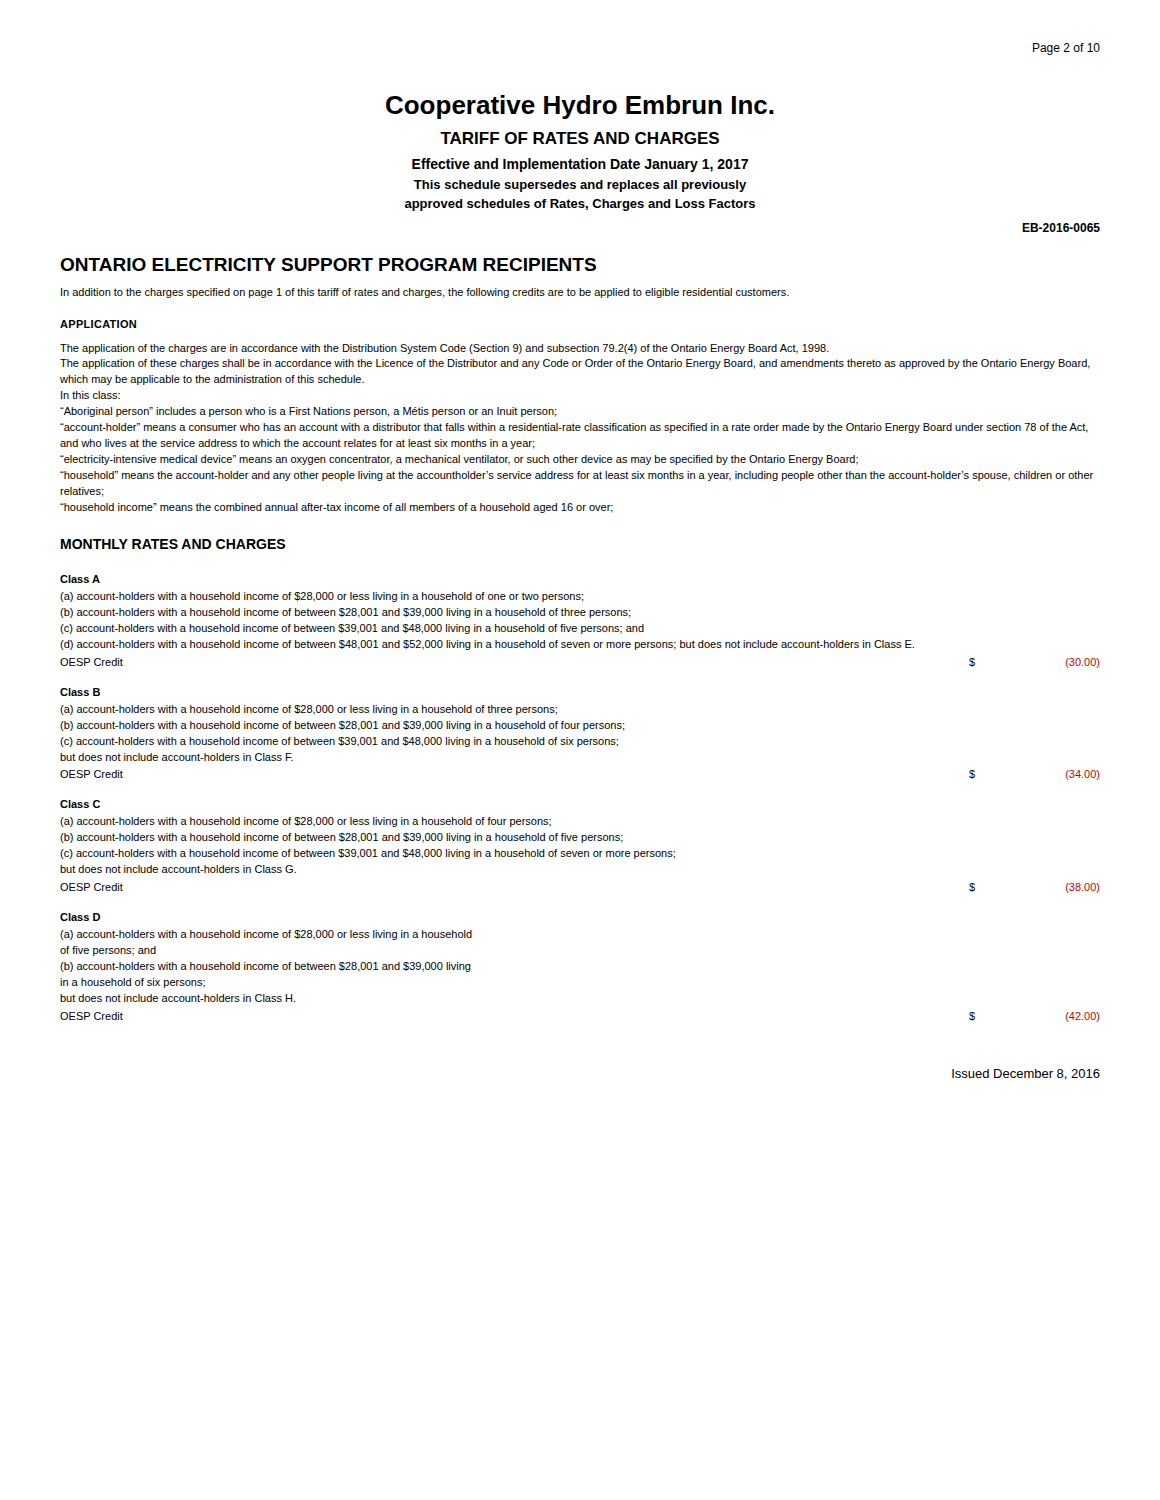Page 2 of 10
Cooperative Hydro Embrun Inc.
TARIFF OF RATES AND CHARGES
Effective and Implementation Date January 1, 2017
This schedule supersedes and replaces all previously
approved schedules of Rates, Charges and Loss Factors
EB-2016-0065
ONTARIO ELECTRICITY SUPPORT PROGRAM RECIPIENTS
In addition to the charges specified on page 1 of this tariff of rates and charges, the following credits are to be applied to eligible residential customers.
APPLICATION
The application of the charges are in accordance with the Distribution System Code (Section 9) and subsection 79.2(4) of the Ontario Energy Board Act, 1998.
The application of these charges shall be in accordance with the Licence of the Distributor and any Code or Order of the Ontario Energy Board, and amendments thereto as approved by the Ontario Energy Board, which may be applicable to the administration of this schedule.
In this class:
“Aboriginal person” includes a person who is a First Nations person, a Métis person or an Inuit person;
“account-holder” means a consumer who has an account with a distributor that falls within a residential-rate classification as specified in a rate order made by the Ontario Energy Board under section 78 of the Act, and who lives at the service address to which the account relates for at least six months in a year;
“electricity-intensive medical device” means an oxygen concentrator, a mechanical ventilator, or such other device as may be specified by the Ontario Energy Board;
“household” means the account-holder and any other people living at the accountholder’s service address for at least six months in a year, including people other than the account-holder’s spouse, children or other relatives;
“household income” means the combined annual after-tax income of all members of a household aged 16 or over;
MONTHLY RATES AND CHARGES
Class A
(a) account-holders with a household income of $28,000 or less living in a household of one or two persons;
(b) account-holders with a household income of between $28,001 and $39,000 living in a household of three persons;
(c) account-holders with a household income of between $39,001 and $48,000 living in a household of five persons; and
(d) account-holders with a household income of between $48,001 and $52,000 living in a household of seven or more persons; but does not include account-holders in Class E.
| OESP Credit | $ | (30.00) |
Class B
(a) account-holders with a household income of $28,000 or less living in a household of three persons;
(b) account-holders with a household income of between $28,001 and $39,000 living in a household of four persons;
(c) account-holders with a household income of between $39,001 and $48,000 living in a household of six persons;
but does not include account-holders in Class F.
| OESP Credit | $ | (34.00) |
Class C
(a) account-holders with a household income of $28,000 or less living in a household of four persons;
(b) account-holders with a household income of between $28,001 and $39,000 living in a household of five persons;
(c) account-holders with a household income of between $39,001 and $48,000 living in a household of seven or more persons;
but does not include account-holders in Class G.
| OESP Credit | $ | (38.00) |
Class D
(a) account-holders with a household income of $28,000 or less living in a household
of five persons; and
(b) account-holders with a household income of between $28,001 and $39,000 living
in a household of six persons;
but does not include account-holders in Class H.
| OESP Credit | $ | (42.00) |
Issued December 8, 2016